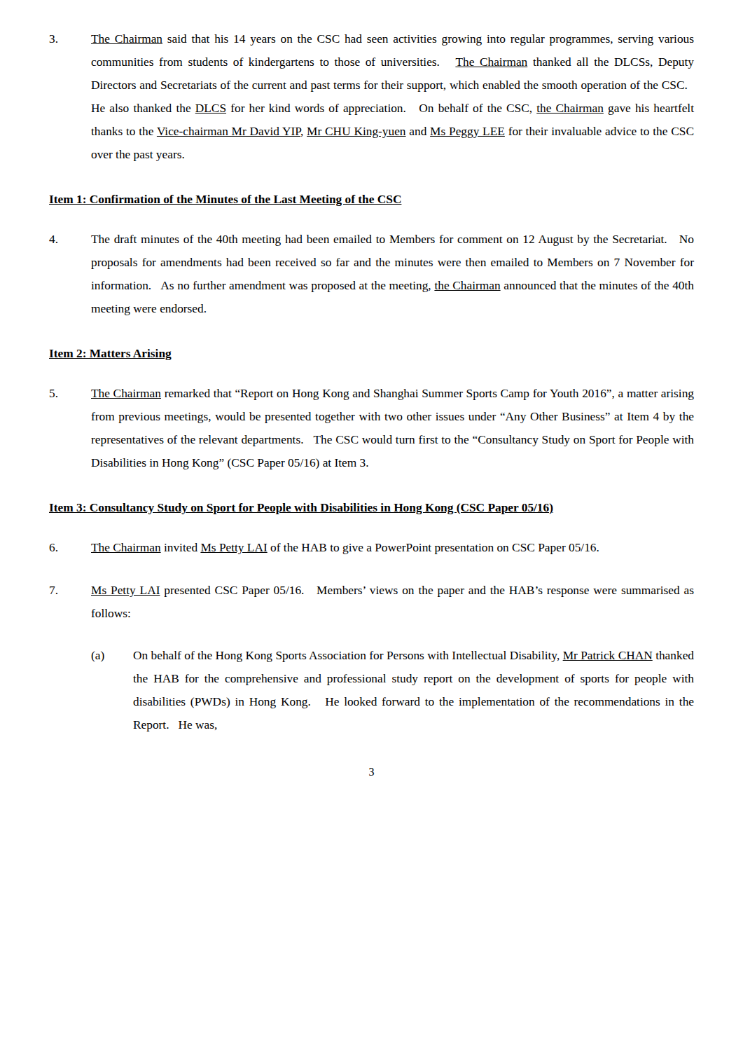3.
The Chairman said that his 14 years on the CSC had seen activities growing into regular programmes, serving various communities from students of kindergartens to those of universities. The Chairman thanked all the DLCSs, Deputy Directors and Secretariats of the current and past terms for their support, which enabled the smooth operation of the CSC. He also thanked the DLCS for her kind words of appreciation. On behalf of the CSC, the Chairman gave his heartfelt thanks to the Vice-chairman Mr David YIP, Mr CHU King-yuen and Ms Peggy LEE for their invaluable advice to the CSC over the past years.
Item 1: Confirmation of the Minutes of the Last Meeting of the CSC
4.
The draft minutes of the 40th meeting had been emailed to Members for comment on 12 August by the Secretariat. No proposals for amendments had been received so far and the minutes were then emailed to Members on 7 November for information. As no further amendment was proposed at the meeting, the Chairman announced that the minutes of the 40th meeting were endorsed.
Item 2: Matters Arising
5.
The Chairman remarked that “Report on Hong Kong and Shanghai Summer Sports Camp for Youth 2016”, a matter arising from previous meetings, would be presented together with two other issues under “Any Other Business” at Item 4 by the representatives of the relevant departments. The CSC would turn first to the “Consultancy Study on Sport for People with Disabilities in Hong Kong” (CSC Paper 05/16) at Item 3.
Item 3: Consultancy Study on Sport for People with Disabilities in Hong Kong (CSC Paper 05/16)
6.
The Chairman invited Ms Petty LAI of the HAB to give a PowerPoint presentation on CSC Paper 05/16.
7.
Ms Petty LAI presented CSC Paper 05/16. Members’ views on the paper and the HAB’s response were summarised as follows:
(a)
On behalf of the Hong Kong Sports Association for Persons with Intellectual Disability, Mr Patrick CHAN thanked the HAB for the comprehensive and professional study report on the development of sports for people with disabilities (PWDs) in Hong Kong. He looked forward to the implementation of the recommendations in the Report. He was,
3